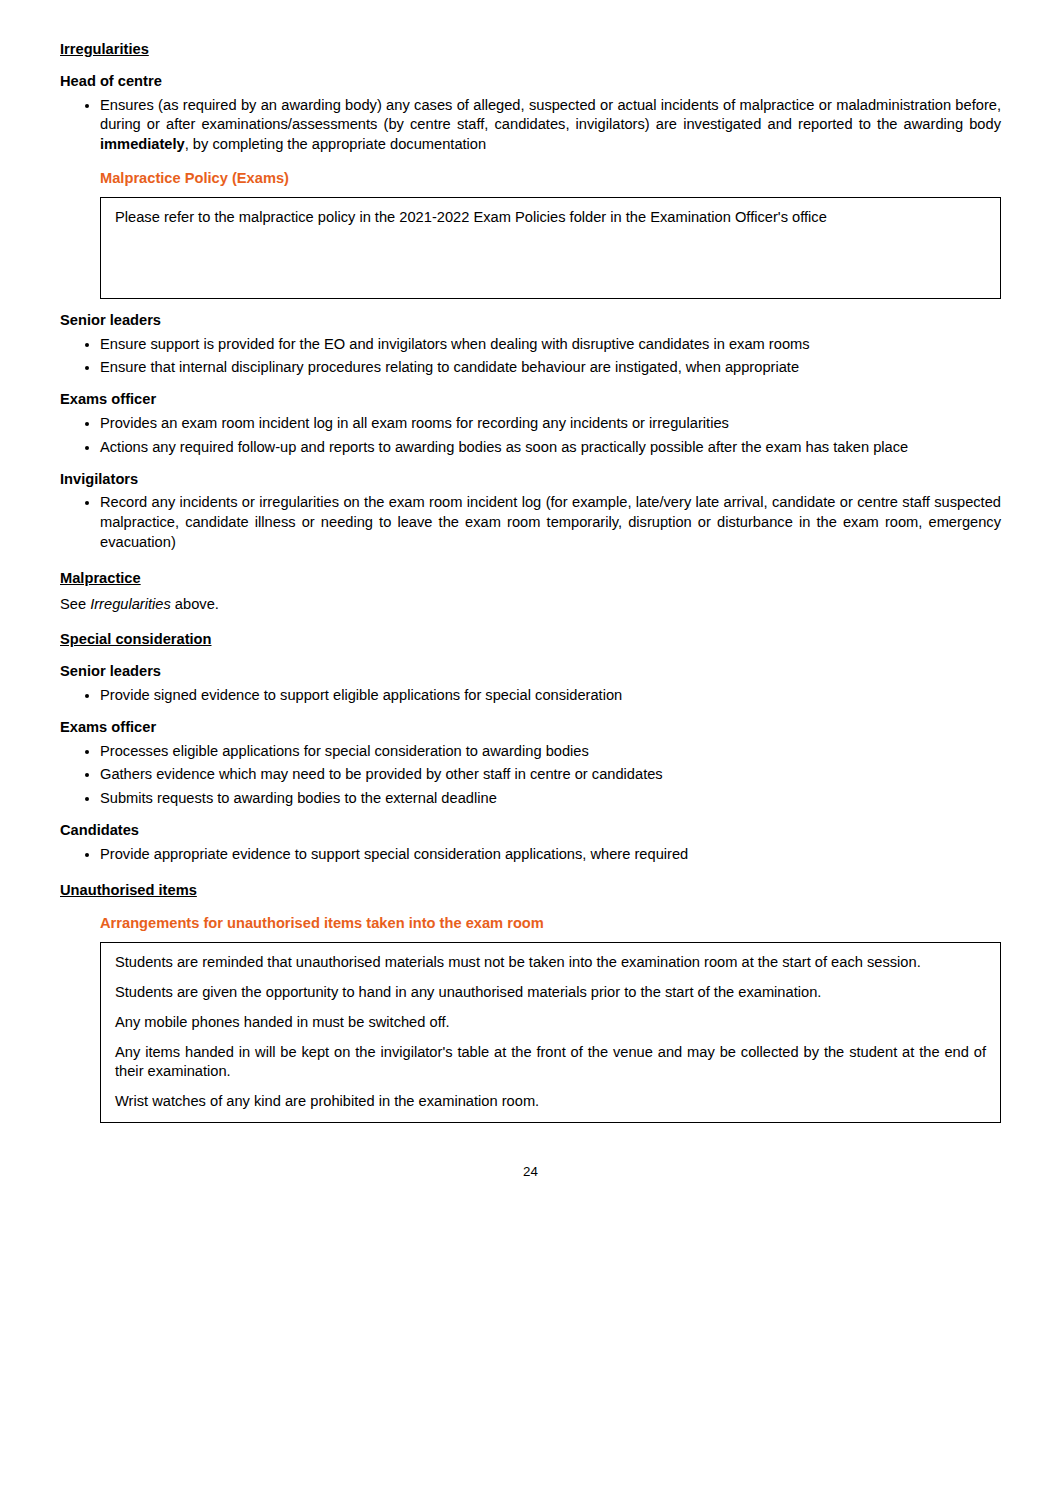Irregularities
Head of centre
Ensures (as required by an awarding body) any cases of alleged, suspected or actual incidents of malpractice or maladministration before, during or after examinations/assessments (by centre staff, candidates, invigilators) are investigated and reported to the awarding body immediately, by completing the appropriate documentation
Malpractice Policy (Exams)
Please refer to the malpractice policy in the 2021-2022 Exam Policies folder in the Examination Officer's office
Senior leaders
Ensure support is provided for the EO and invigilators when dealing with disruptive candidates in exam rooms
Ensure that internal disciplinary procedures relating to candidate behaviour are instigated, when appropriate
Exams officer
Provides an exam room incident log in all exam rooms for recording any incidents or irregularities
Actions any required follow-up and reports to awarding bodies as soon as practically possible after the exam has taken place
Invigilators
Record any incidents or irregularities on the exam room incident log (for example, late/very late arrival, candidate or centre staff suspected malpractice, candidate illness or needing to leave the exam room temporarily, disruption or disturbance in the exam room, emergency evacuation)
Malpractice
See Irregularities above.
Special consideration
Senior leaders
Provide signed evidence to support eligible applications for special consideration
Exams officer
Processes eligible applications for special consideration to awarding bodies
Gathers evidence which may need to be provided by other staff in centre or candidates
Submits requests to awarding bodies to the external deadline
Candidates
Provide appropriate evidence to support special consideration applications, where required
Unauthorised items
Arrangements for unauthorised items taken into the exam room
Students are reminded that unauthorised materials must not be taken into the examination room at the start of each session.
Students are given the opportunity to hand in any unauthorised materials prior to the start of the examination.
Any mobile phones handed in must be switched off.
Any items handed in will be kept on the invigilator's table at the front of the venue and may be collected by the student at the end of their examination.
Wrist watches of any kind are prohibited in the examination room.
24